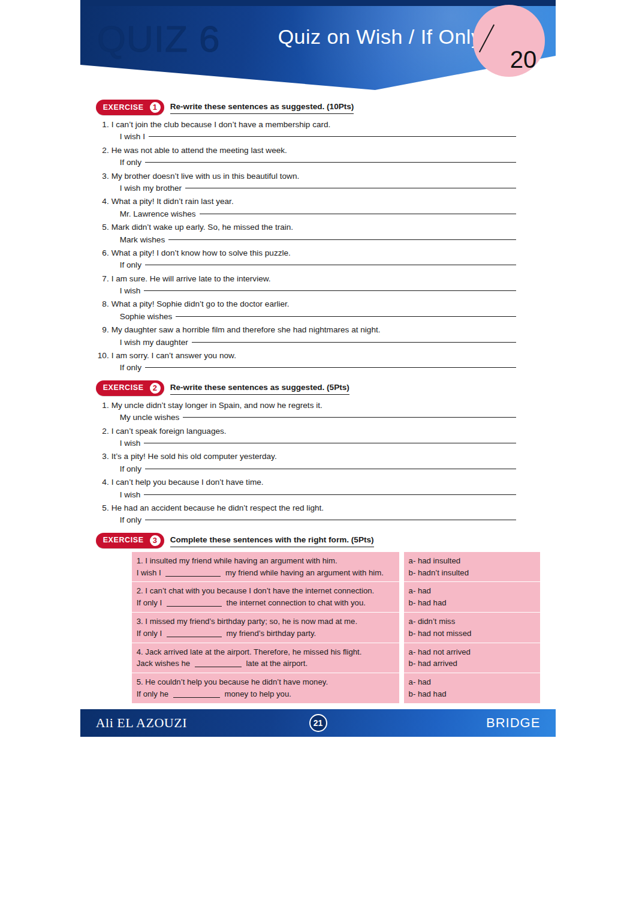QUIZ 6
Quiz on Wish / If Only ...
20
EXERCISE 1 Re-write these sentences as suggested. (10Pts)
I can’t join the club because I don’t have a membership card.
I wish I
He was not able to attend the meeting last week.
If only
My brother doesn’t live with us in this beautiful town.
I wish my brother
What a pity! It didn’t rain last year.
Mr. Lawrence wishes
Mark didn’t wake up early. So, he missed the train.
Mark wishes
What a pity! I don’t know how to solve this puzzle.
If only
I am sure. He will arrive late to the interview.
I wish
What a pity! Sophie didn’t go to the doctor earlier.
Sophie wishes
My daughter saw a horrible film and therefore she had nightmares at night.
I wish my daughter
I am sorry. I can’t answer you now.
If only
EXERCISE 2 Re-write these sentences as suggested. (5Pts)
My uncle didn’t stay longer in Spain, and now he regrets it.
My uncle wishes
I can’t speak foreign languages.
I wish
It’s a pity! He sold his old computer yesterday.
If only
I can’t help you because I don’t have time.
I wish
He had an accident because he didn’t respect the red light.
If only
EXERCISE 3 Complete these sentences with the right form. (5Pts)
| 1. I insulted my friend while having an argument with him. I wish I my friend while having an argument with him. | a- had insulted b- hadn’t insulted |
| 2. I can’t chat with you because I don’t have the internet connection. If only I the internet connection to chat with you. | a- had b- had had |
| 3. I missed my friend’s birthday party; so, he is now mad at me. If only I my friend’s birthday party. | a- didn’t miss b- had not missed |
| 4. Jack arrived late at the airport. Therefore, he missed his flight. Jack wishes he late at the airport. | a- had not arrived b- had arrived |
| 5. He couldn’t help you because he didn’t have money. If only he money to help you. | a- had b- had had |
Ali EL AZOUZI
21
BRIDGE